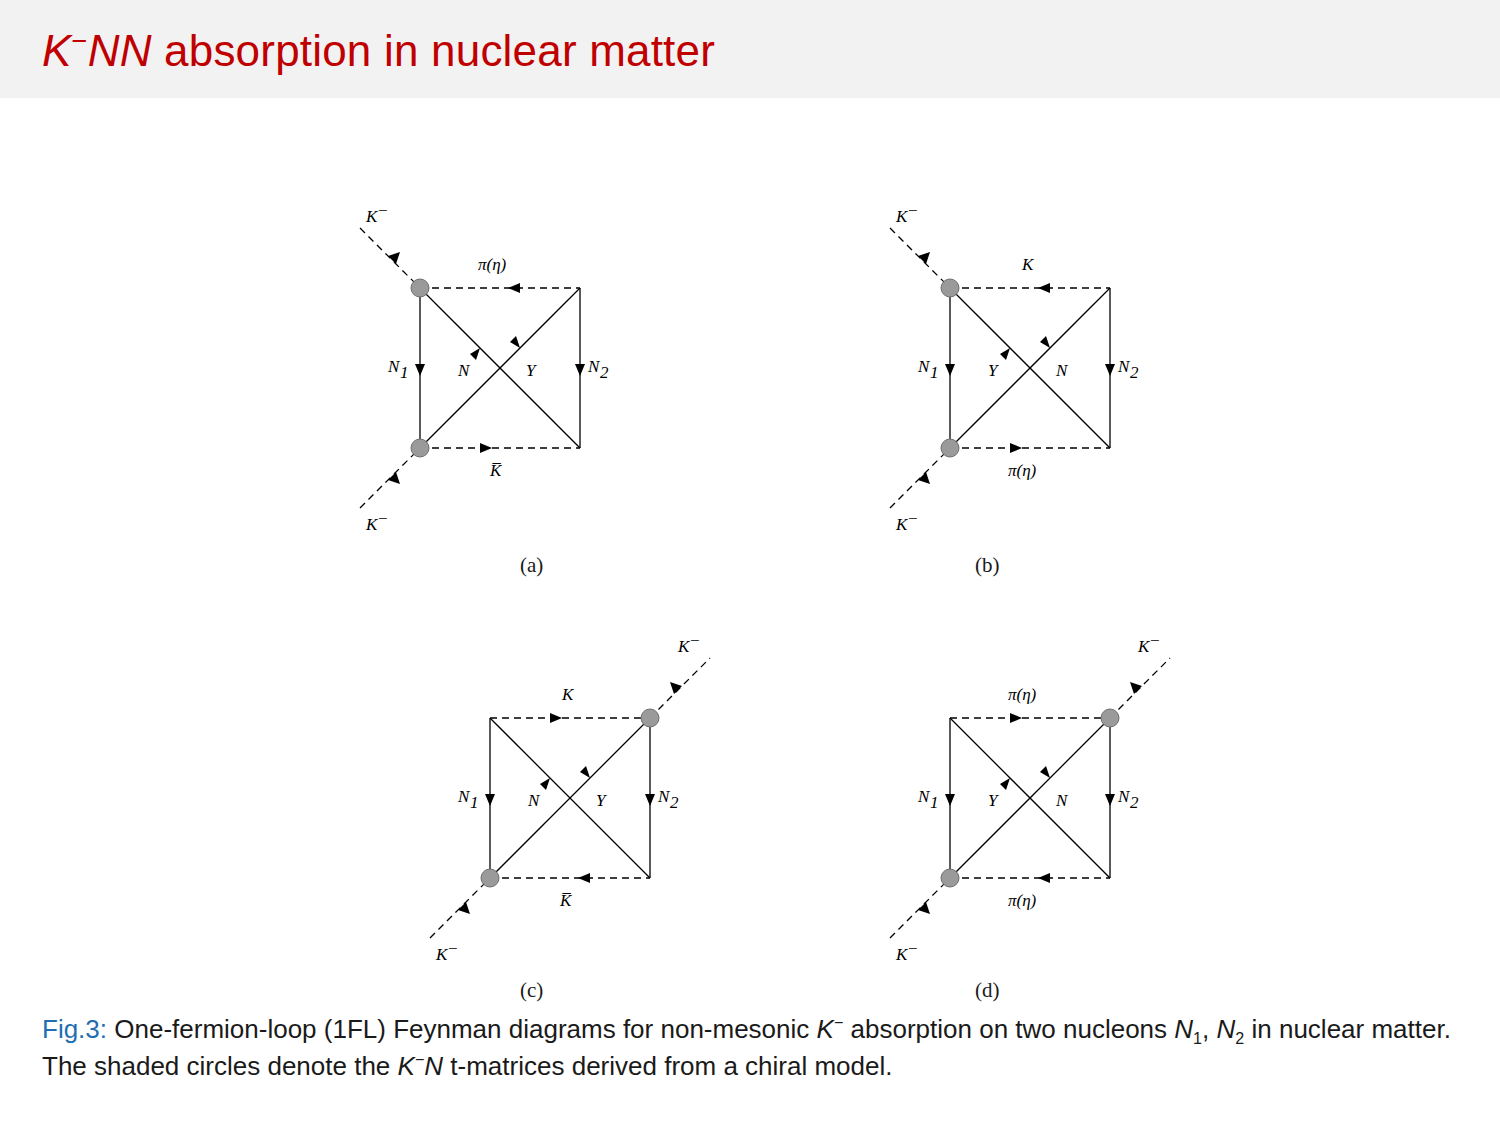K−NN absorption in nuclear matter
K− K− π(η) K̅ N1 N2 N Y K− K− K π(η) N1 N2 Y N K− K− K K̅ N1 N2 N Y K− K− π(η) π(η) N1 N2 Y N
(a)
(b)
(c)
(d)
Fig.3: One-fermion-loop (1FL) Feynman diagrams for non-mesonic K− absorption on two nucleons N1, N2 in nuclear matter. The shaded circles denote the K−N t-matrices derived from a chiral model.